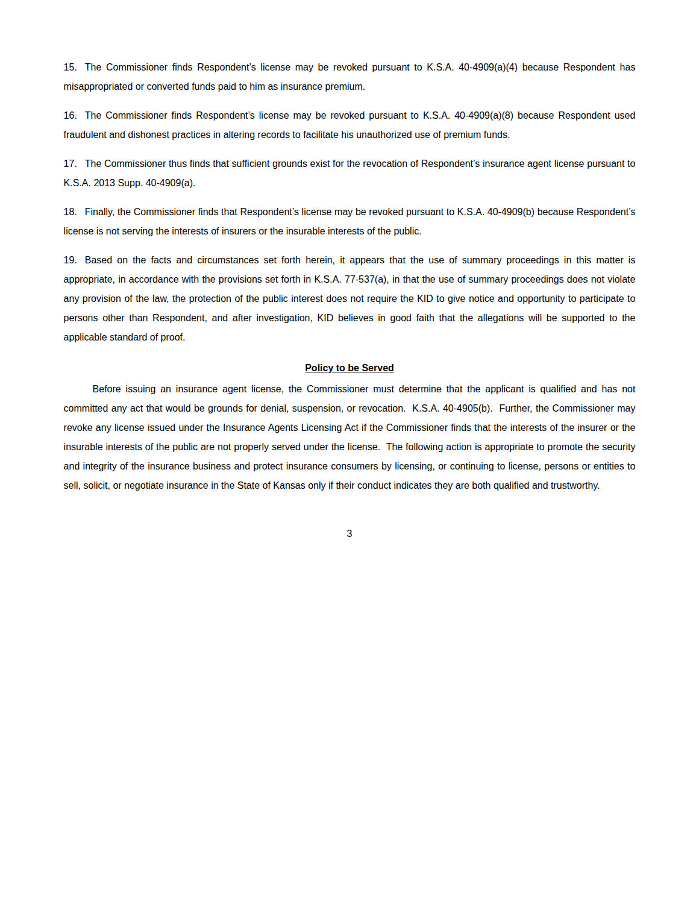15. The Commissioner finds Respondent’s license may be revoked pursuant to K.S.A. 40-4909(a)(4) because Respondent has misappropriated or converted funds paid to him as insurance premium.
16. The Commissioner finds Respondent’s license may be revoked pursuant to K.S.A. 40-4909(a)(8) because Respondent used fraudulent and dishonest practices in altering records to facilitate his unauthorized use of premium funds.
17. The Commissioner thus finds that sufficient grounds exist for the revocation of Respondent’s insurance agent license pursuant to K.S.A. 2013 Supp. 40-4909(a).
18. Finally, the Commissioner finds that Respondent’s license may be revoked pursuant to K.S.A. 40-4909(b) because Respondent’s license is not serving the interests of insurers or the insurable interests of the public.
19. Based on the facts and circumstances set forth herein, it appears that the use of summary proceedings in this matter is appropriate, in accordance with the provisions set forth in K.S.A. 77-537(a), in that the use of summary proceedings does not violate any provision of the law, the protection of the public interest does not require the KID to give notice and opportunity to participate to persons other than Respondent, and after investigation, KID believes in good faith that the allegations will be supported to the applicable standard of proof.
Policy to be Served
Before issuing an insurance agent license, the Commissioner must determine that the applicant is qualified and has not committed any act that would be grounds for denial, suspension, or revocation. K.S.A. 40-4905(b). Further, the Commissioner may revoke any license issued under the Insurance Agents Licensing Act if the Commissioner finds that the interests of the insurer or the insurable interests of the public are not properly served under the license. The following action is appropriate to promote the security and integrity of the insurance business and protect insurance consumers by licensing, or continuing to license, persons or entities to sell, solicit, or negotiate insurance in the State of Kansas only if their conduct indicates they are both qualified and trustworthy.
3